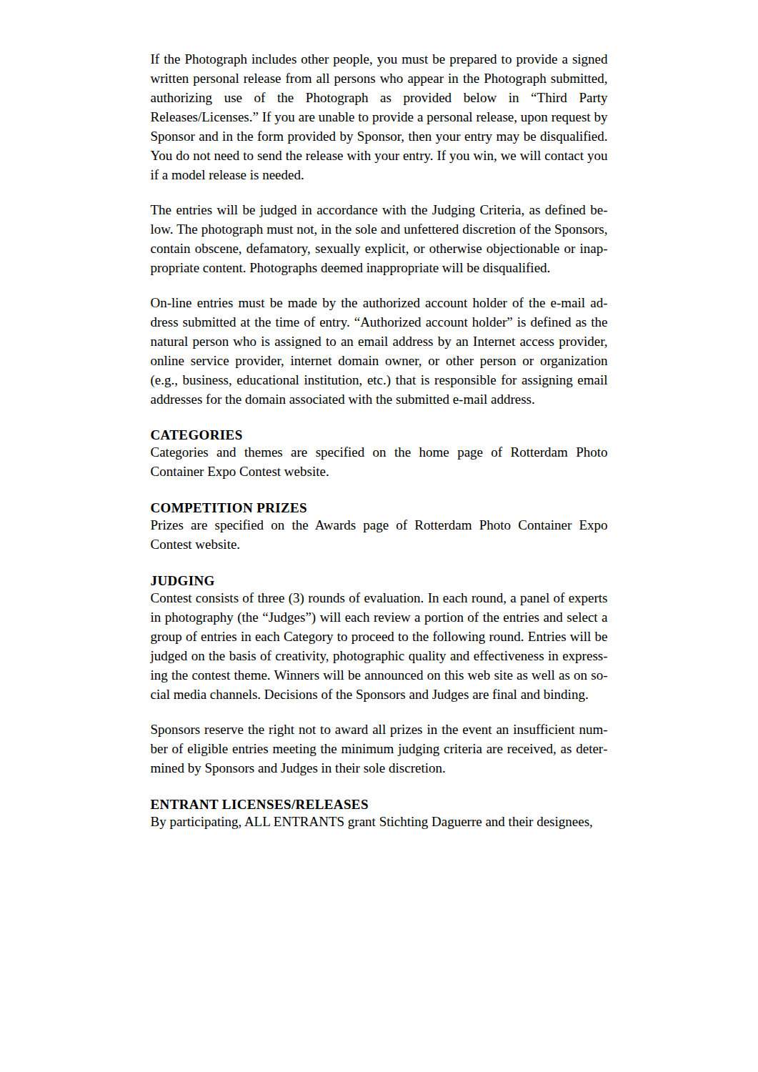If the Photograph includes other people, you must be prepared to provide a signed written personal release from all persons who appear in the Photograph submitted, authorizing use of the Photograph as provided below in “Third Party Releases/Licenses.” If you are unable to provide a personal release, upon request by Sponsor and in the form provided by Sponsor, then your entry may be disqualified. You do not need to send the release with your entry. If you win, we will contact you if a model release is needed.
The entries will be judged in accordance with the Judging Criteria, as defined below. The photograph must not, in the sole and unfettered discretion of the Sponsors, contain obscene, defamatory, sexually explicit, or otherwise objectionable or inappropriate content. Photographs deemed inappropriate will be disqualified.
On-line entries must be made by the authorized account holder of the e-mail address submitted at the time of entry. “Authorized account holder” is defined as the natural person who is assigned to an email address by an Internet access provider, online service provider, internet domain owner, or other person or organization (e.g., business, educational institution, etc.) that is responsible for assigning email addresses for the domain associated with the submitted e-mail address.
Categories
Categories and themes are specified on the home page of Rotterdam Photo Container Expo Contest website.
Competition Prizes
Prizes are specified on the Awards page of Rotterdam Photo Container Expo Contest website.
Judging
Contest consists of three (3) rounds of evaluation. In each round, a panel of experts in photography (the “Judges”) will each review a portion of the entries and select a group of entries in each Category to proceed to the following round. Entries will be judged on the basis of creativity, photographic quality and effectiveness in expressing the contest theme. Winners will be announced on this web site as well as on social media channels. Decisions of the Sponsors and Judges are final and binding.
Sponsors reserve the right not to award all prizes in the event an insufficient number of eligible entries meeting the minimum judging criteria are received, as determined by Sponsors and Judges in their sole discretion.
Entrant Licenses/Releases
By participating, ALL ENTRANTS grant Stichting Daguerre and their designees,